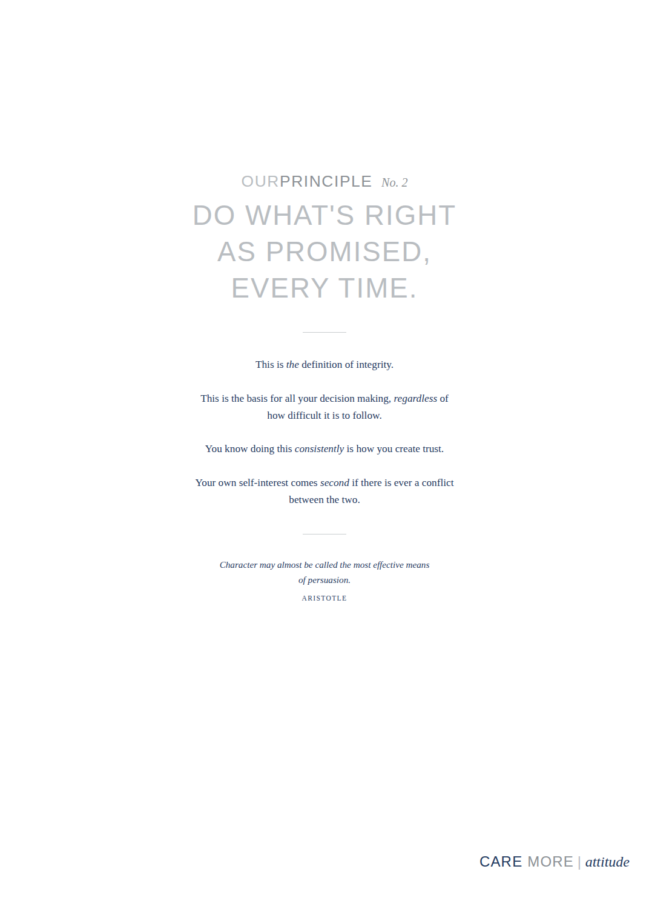OUR PRINCIPLE No. 2
Do What's Right
As Promised,
Every Time.
This is the definition of integrity.
This is the basis for all your decision making, regardless of how difficult it is to follow.
You know doing this consistently is how you create trust.
Your own self-interest comes second if there is ever a conflict between the two.
Character may almost be called the most effective means of persuasion.
Aristotle
CARE MORE|attitude